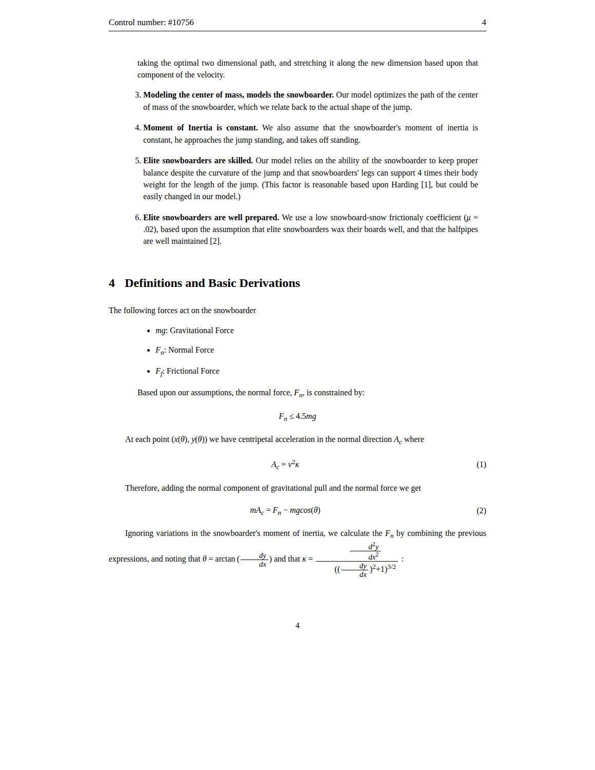Control number: #10756 4
taking the optimal two dimensional path, and stretching it along the new dimension based upon that component of the velocity.
Modeling the center of mass, models the snowboarder. Our model optimizes the path of the center of mass of the snowboarder, which we relate back to the actual shape of the jump.
Moment of Inertia is constant. We also assume that the snowboarder's moment of inertia is constant, he approaches the jump standing, and takes off standing.
Elite snowboarders are skilled. Our model relies on the ability of the snowboarder to keep proper balance despite the curvature of the jump and that snowboarders' legs can support 4 times their body weight for the length of the jump. (This factor is reasonable based upon Harding [1], but could be easily changed in our model.)
Elite snowboarders are well prepared. We use a low snowboard-snow frictionaly coefficient (μ = .02), based upon the assumption that elite snowboarders wax their boards well, and that the halfpipes are well maintained [2].
4 Definitions and Basic Derivations
The following forces act on the snowboarder
mg: Gravitational Force
Fn: Normal Force
Ff: Frictional Force
Based upon our assumptions, the normal force, Fn, is constrained by:
Fn ≤ 4.5mg
At each point (x(θ), y(θ)) we have centripetal acceleration in the normal direction Ac where
Ac = v2κ
(1)
Therefore, adding the normal component of gravitational pull and the normal force we get
mAc = Fn − mgcos(θ)
(2)
Ignoring variations in the snowboarder's moment of inertia, we calculate the Fn by combining the previous expressions, and noting that θ = arctan (dy dx) and that κ = d2y dx2((dy dx)2+1)3/2 :
4